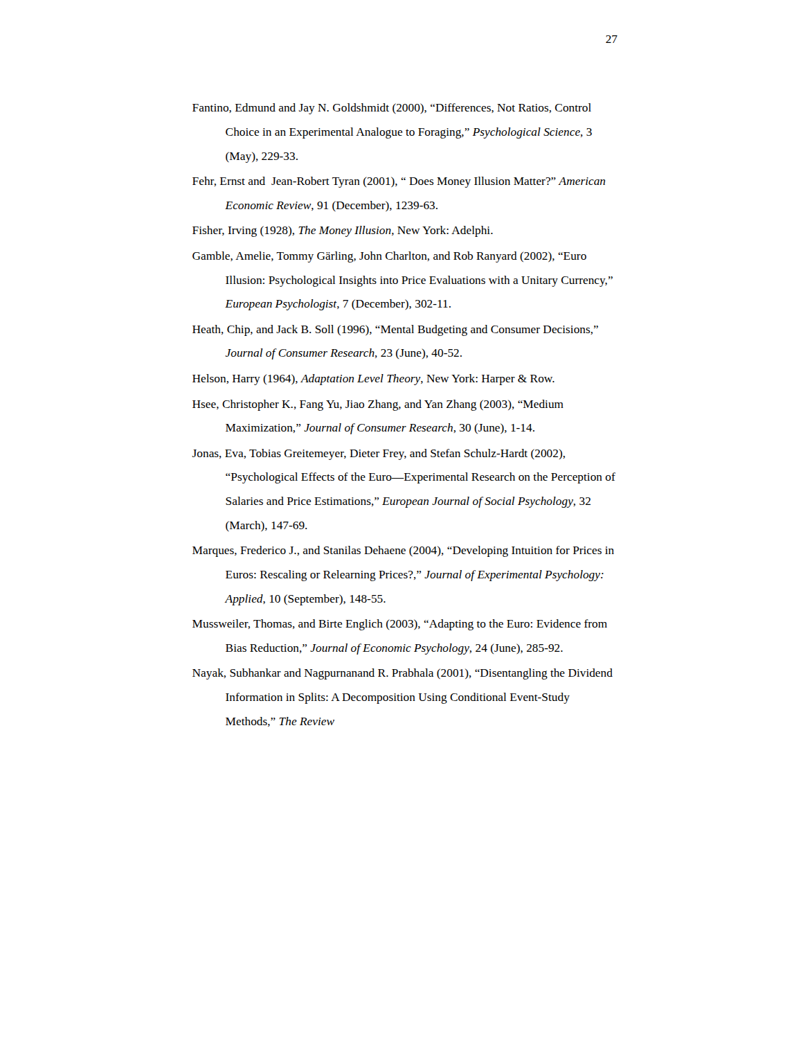27
Fantino, Edmund and Jay N. Goldshmidt (2000), “Differences, Not Ratios, Control Choice in an Experimental Analogue to Foraging,” Psychological Science, 3 (May), 229-33.
Fehr, Ernst and Jean-Robert Tyran (2001), “ Does Money Illusion Matter?” American Economic Review, 91 (December), 1239-63.
Fisher, Irving (1928), The Money Illusion, New York: Adelphi.
Gamble, Amelie, Tommy Gärling, John Charlton, and Rob Ranyard (2002), “Euro Illusion: Psychological Insights into Price Evaluations with a Unitary Currency,” European Psychologist, 7 (December), 302-11.
Heath, Chip, and Jack B. Soll (1996), “Mental Budgeting and Consumer Decisions,” Journal of Consumer Research, 23 (June), 40-52.
Helson, Harry (1964), Adaptation Level Theory, New York: Harper & Row.
Hsee, Christopher K., Fang Yu, Jiao Zhang, and Yan Zhang (2003), “Medium Maximization,” Journal of Consumer Research, 30 (June), 1-14.
Jonas, Eva, Tobias Greitemeyer, Dieter Frey, and Stefan Schulz-Hardt (2002), “Psychological Effects of the Euro—Experimental Research on the Perception of Salaries and Price Estimations,” European Journal of Social Psychology, 32 (March), 147-69.
Marques, Frederico J., and Stanilas Dehaene (2004), “Developing Intuition for Prices in Euros: Rescaling or Relearning Prices?,” Journal of Experimental Psychology: Applied, 10 (September), 148-55.
Mussweiler, Thomas, and Birte Englich (2003), “Adapting to the Euro: Evidence from Bias Reduction,” Journal of Economic Psychology, 24 (June), 285-92.
Nayak, Subhankar and Nagpurnanand R. Prabhala (2001), “Disentangling the Dividend Information in Splits: A Decomposition Using Conditional Event-Study Methods,” The Review